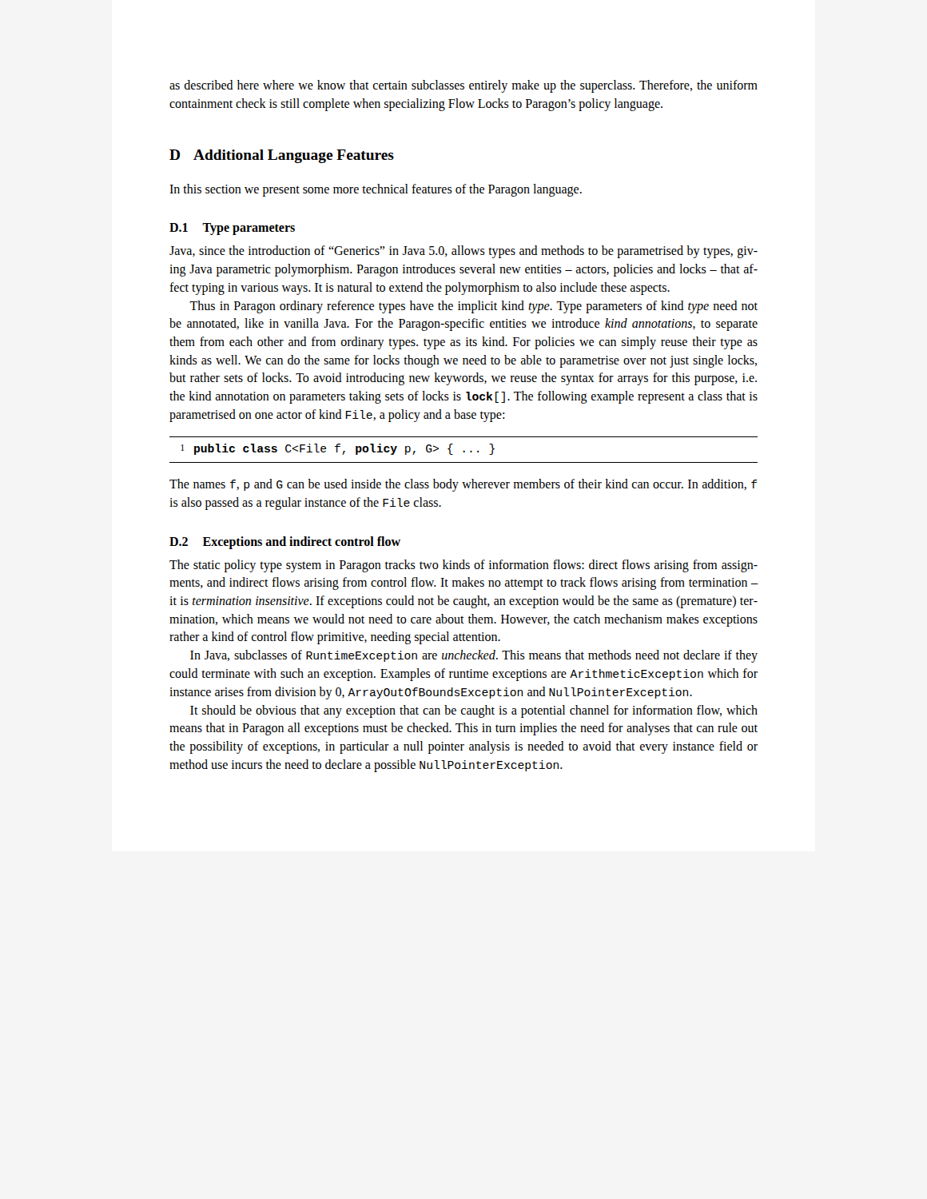as described here where we know that certain subclasses entirely make up the superclass. Therefore, the uniform containment check is still complete when specializing Flow Locks to Paragon’s policy language.
DAdditional Language Features
In this section we present some more technical features of the Paragon language.
D.1 Type parameters
Java, since the introduction of “Generics” in Java 5.0, allows types and methods to be parametrised by types, giving Java parametric polymorphism. Paragon introduces several new entities – actors, policies and locks – that affect typing in various ways. It is natural to extend the polymorphism to also include these aspects.
Thus in Paragon ordinary reference types have the implicit kind type. Type parameters of kind type need not be annotated, like in vanilla Java. For the Paragon-specific entities we introduce kind annotations, to separate them from each other and from ordinary types. type as its kind. For policies we can simply reuse their type as kinds as well. We can do the same for locks though we need to be able to parametrise over not just single locks, but rather sets of locks. To avoid introducing new keywords, we reuse the syntax for arrays for this purpose, i.e. the kind annotation on parameters taking sets of locks is lock[]. The following example represent a class that is parametrised on one actor of kind File, a policy and a base type:
| 1 | public class C<File f, policy p, G> { ... } |
The names f, p and G can be used inside the class body wherever members of their kind can occur. In addition, f is also passed as a regular instance of the File class.
D.2 Exceptions and indirect control flow
The static policy type system in Paragon tracks two kinds of information flows: direct flows arising from assignments, and indirect flows arising from control flow. It makes no attempt to track flows arising from termination – it is termination insensitive. If exceptions could not be caught, an exception would be the same as (premature) termination, which means we would not need to care about them. However, the catch mechanism makes exceptions rather a kind of control flow primitive, needing special attention.
In Java, subclasses of RuntimeException are unchecked. This means that methods need not declare if they could terminate with such an exception. Examples of runtime exceptions are ArithmeticException which for instance arises from division by 0, ArrayOutOfBoundsException and NullPointerException.
It should be obvious that any exception that can be caught is a potential channel for information flow, which means that in Paragon all exceptions must be checked. This in turn implies the need for analyses that can rule out the possibility of exceptions, in particular a null pointer analysis is needed to avoid that every instance field or method use incurs the need to declare a possible NullPointerException.